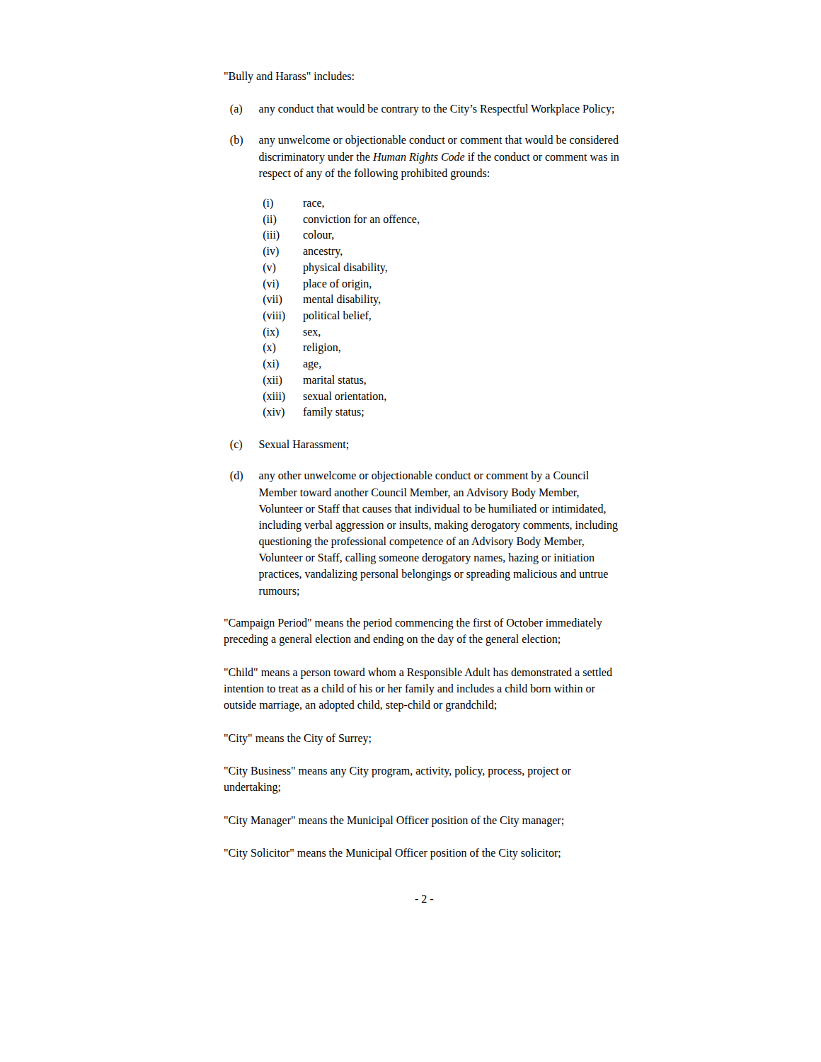"Bully and Harass" includes:
(a) any conduct that would be contrary to the City’s Respectful Workplace Policy;
(b) any unwelcome or objectionable conduct or comment that would be considered discriminatory under the Human Rights Code if the conduct or comment was in respect of any of the following prohibited grounds:
(i) race,
(ii) conviction for an offence,
(iii) colour,
(iv) ancestry,
(v) physical disability,
(vi) place of origin,
(vii) mental disability,
(viii) political belief,
(ix) sex,
(x) religion,
(xi) age,
(xii) marital status,
(xiii) sexual orientation,
(xiv) family status;
(c) Sexual Harassment;
(d) any other unwelcome or objectionable conduct or comment by a Council Member toward another Council Member, an Advisory Body Member, Volunteer or Staff that causes that individual to be humiliated or intimidated, including verbal aggression or insults, making derogatory comments, including questioning the professional competence of an Advisory Body Member, Volunteer or Staff, calling someone derogatory names, hazing or initiation practices, vandalizing personal belongings or spreading malicious and untrue rumours;
"Campaign Period" means the period commencing the first of October immediately preceding a general election and ending on the day of the general election;
"Child" means a person toward whom a Responsible Adult has demonstrated a settled intention to treat as a child of his or her family and includes a child born within or outside marriage, an adopted child, step-child or grandchild;
"City" means the City of Surrey;
"City Business" means any City program, activity, policy, process, project or undertaking;
"City Manager" means the Municipal Officer position of the City manager;
"City Solicitor" means the Municipal Officer position of the City solicitor;
- 2 -